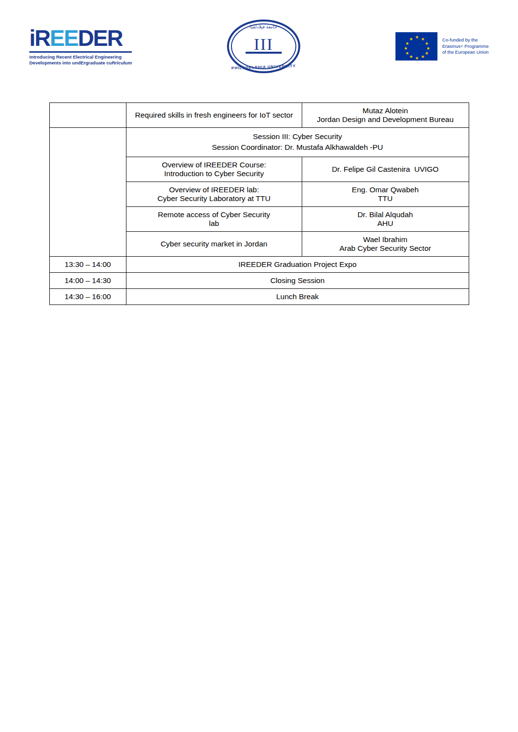iREEDER
Introducing Recent Electrical Engineering
Developments into undErgraduate cuRriculum
جامعة فيلادلفيا
III
PHILADELPHIA UNIVERSITY
★ ★ ★ ★ ★ ★ ★ ★ ★ ★ ★ ★
Co-funded by the
Erasmus+ Programme
of the European Union
| | Required skills in fresh engineers for IoT sector | Mutaz Alotein Jordan Design and Development Bureau |
| | Session III: Cyber Security Session Coordinator: Dr. Mustafa Alkhawaldeh -PU |
| Overview of IREEDER Course: Introduction to Cyber Security | Dr. Felipe Gil Castenira UVIGO |
| Overview of IREEDER lab: Cyber Security Laboratory at TTU | Eng. Omar Qwabeh TTU |
| Remote access of Cyber Security lab | Dr. Bilal Alqudah AHU |
| Cyber security market in Jordan | Wael Ibrahim Arab Cyber Security Sector |
| 13:30 – 14:00 | IREEDER Graduation Project Expo |
| 14:00 – 14:30 | Closing Session |
| 14:30 – 16:00 | Lunch Break |